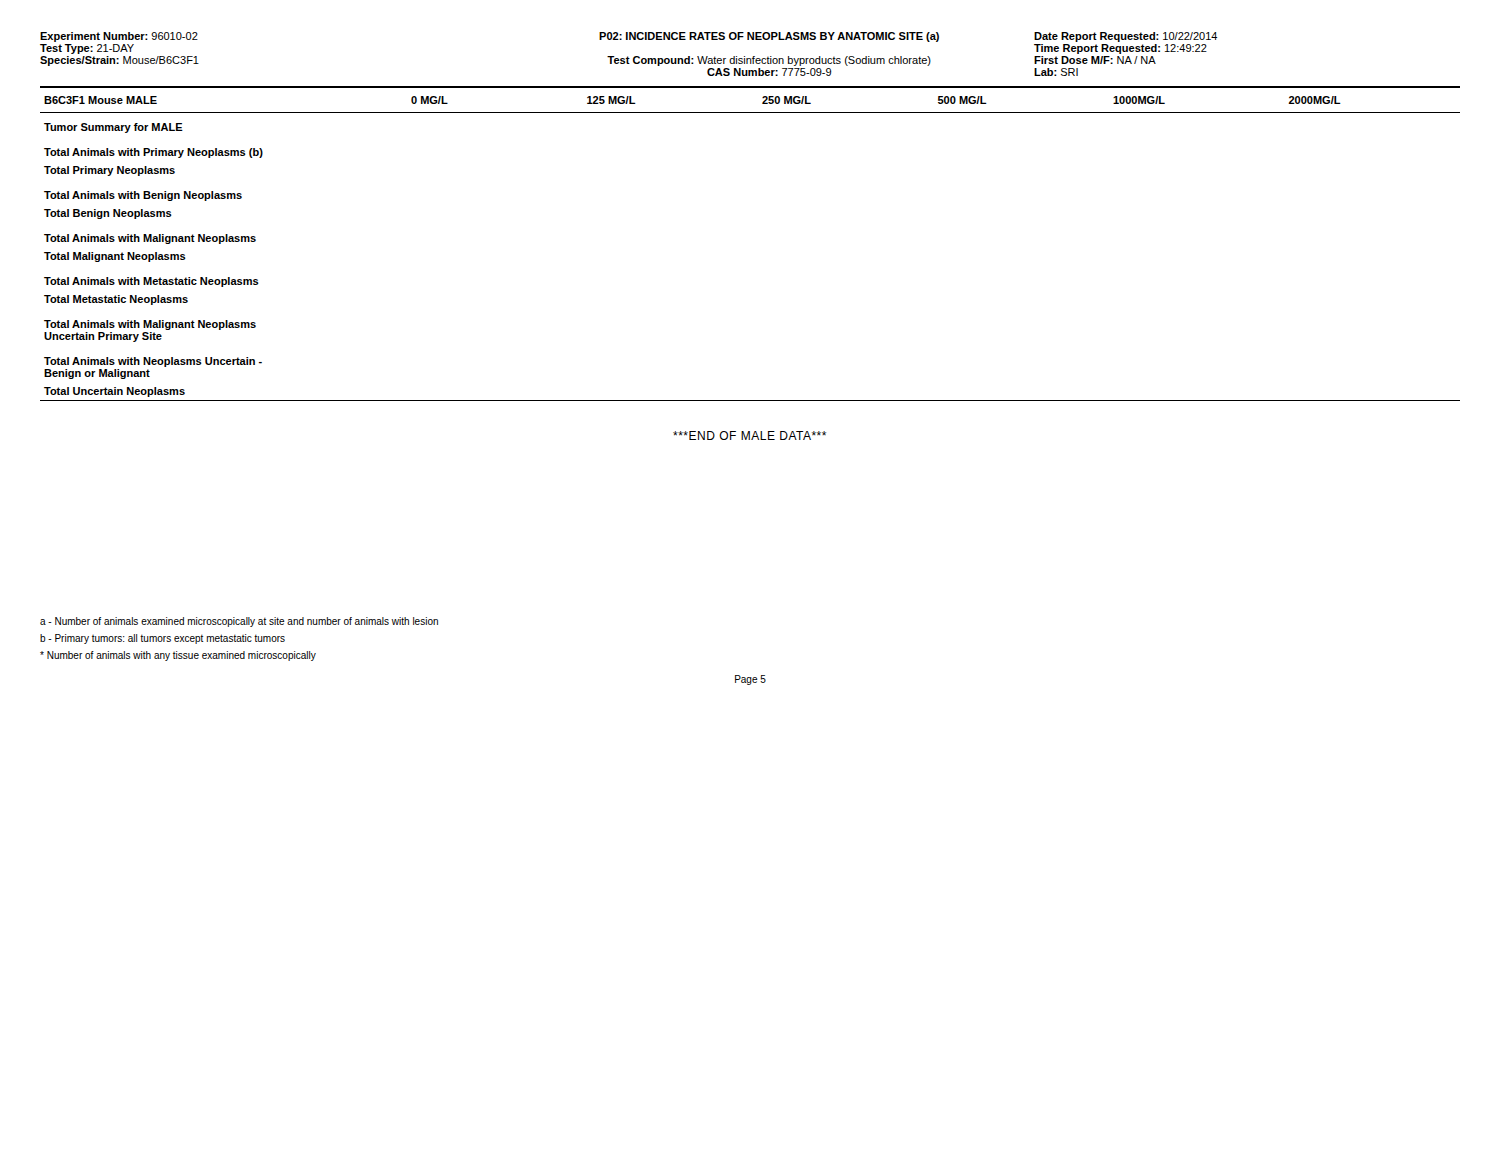| Experiment Number: 96010-02 Test Type: 21-DAY Species/Strain: Mouse/B6C3F1 | P02: INCIDENCE RATES OF NEOPLASMS BY ANATOMIC SITE (a) Test Compound: Water disinfection byproducts (Sodium chlorate) CAS Number: 7775-09-9 | Date Report Requested: 10/22/2014 Time Report Requested: 12:49:22 First Dose M/F: NA / NA Lab: SRI |
| B6C3F1 Mouse MALE | 0 MG/L | 125 MG/L | 250 MG/L | 500 MG/L | 1000MG/L | 2000MG/L |
| --- | --- | --- | --- | --- | --- | --- |
| Tumor Summary for MALE |
| Total Animals with Primary Neoplasms (b) | | | | | | |
| Total Primary Neoplasms | | | | | | |
| Total Animals with Benign Neoplasms | | | | | | |
| Total Benign Neoplasms | | | | | | |
| Total Animals with Malignant Neoplasms | | | | | | |
| Total Malignant Neoplasms | | | | | | |
| Total Animals with Metastatic Neoplasms | | | | | | |
| Total Metastatic Neoplasms | | | | | | |
| Total Animals with Malignant Neoplasms Uncertain Primary Site | | | | | | |
| Total Animals with Neoplasms Uncertain - Benign or Malignant | | | | | | |
| Total Uncertain Neoplasms | | | | | | |
***END OF MALE DATA***
a - Number of animals examined microscopically at site and number of animals with lesion
b - Primary tumors: all tumors except metastatic tumors
* Number of animals with any tissue examined microscopically
Page 5